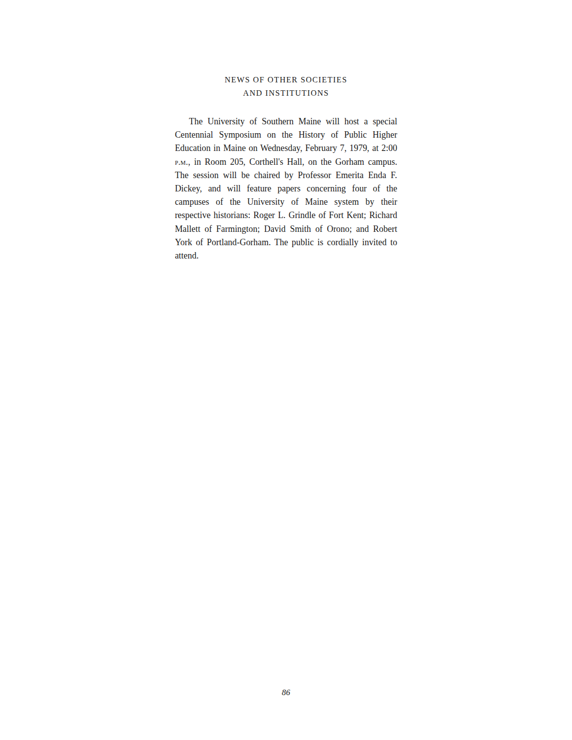News of Other Societies
and Institutions
The University of Southern Maine will host a special Centennial Symposium on the History of Public Higher Education in Maine on Wednesday, February 7, 1979, at 2:00 p.m., in Room 205, Corthell's Hall, on the Gorham campus. The session will be chaired by Professor Emerita Enda F. Dickey, and will feature papers concerning four of the campuses of the University of Maine system by their respective historians: Roger L. Grindle of Fort Kent; Richard Mallett of Farmington; David Smith of Orono; and Robert York of Portland-Gorham. The public is cordially invited to attend.
86